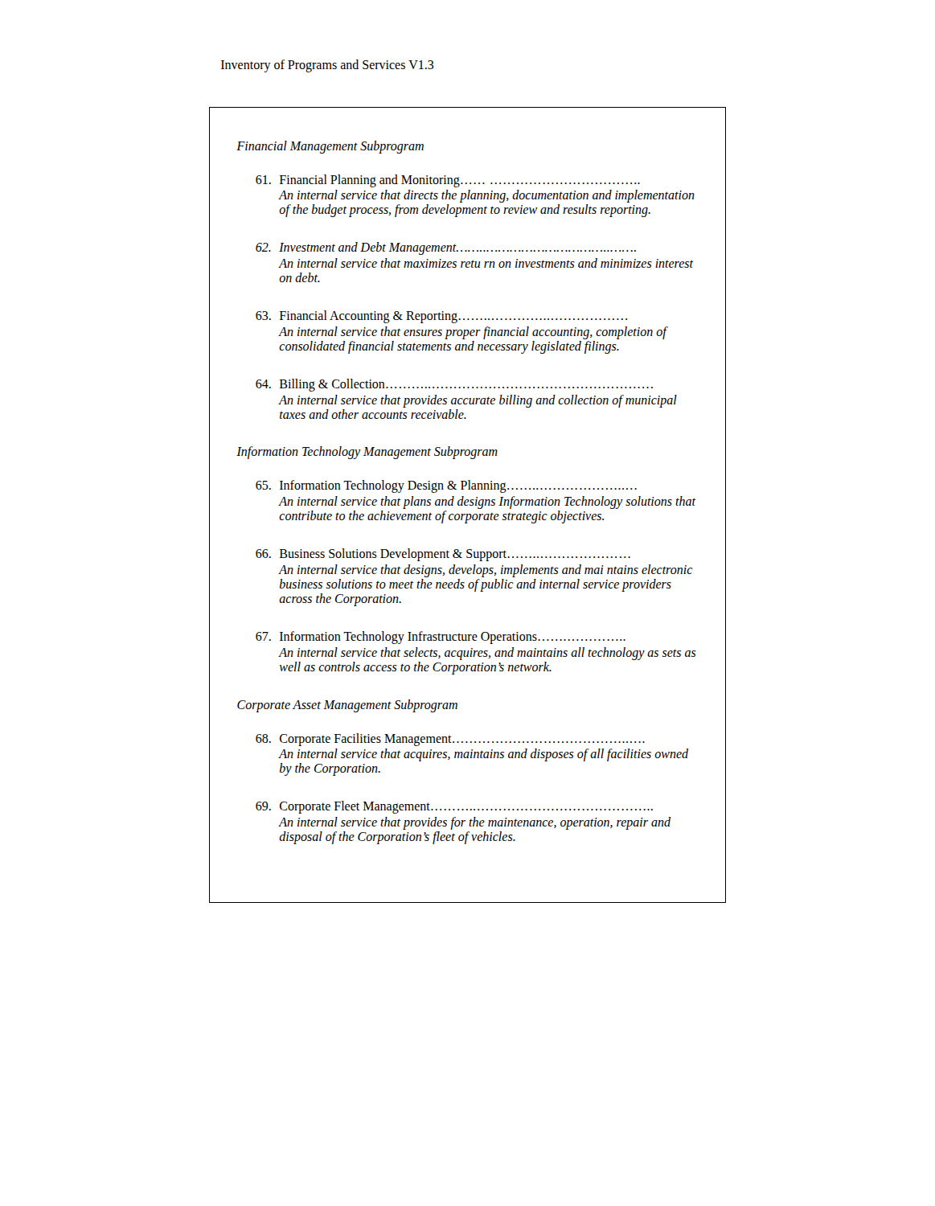Inventory of Programs and Services V1.3
Financial Management Subprogram
61. Financial Planning and Monitoring…… …………………………….. An internal service that directs the planning, documentation and implementation of the budget process, from development to review and results reporting.
62. Investment and Debt Management……..…………………………..……. An internal service that maximizes retu rn on investments and minimizes interest on debt.
63. Financial Accounting & Reporting……..…………..……………… An internal service that ensures proper financial accounting, completion of consolidated financial statements and necessary legislated filings.
64. Billing & Collection………..…………………………………………… An internal service that provides accurate billing and collection of municipal taxes and other accounts receivable.
Information Technology Management Subprogram
65. Information Technology Design & Planning……..………………..… An internal service that plans and designs Information Technology solutions that contribute to the achievement of corporate strategic objectives.
66. Business Solutions Development & Support……..………………… An internal service that designs, develops, implements and mai ntains electronic business solutions to meet the needs of public and internal service providers across the Corporation.
67. Information Technology Infrastructure Operations…….………….. An internal service that selects, acquires, and maintains all technology as sets as well as controls access to the Corporation’s network.
Corporate Asset Management Subprogram
68. Corporate Facilities Management…………………………………..…. An internal service that acquires, maintains and disposes of all facilities owned by the Corporation.
69. Corporate Fleet Management………..………………………………….. An internal service that provides for the maintenance, operation, repair and disposal of the Corporation’s fleet of vehicles.